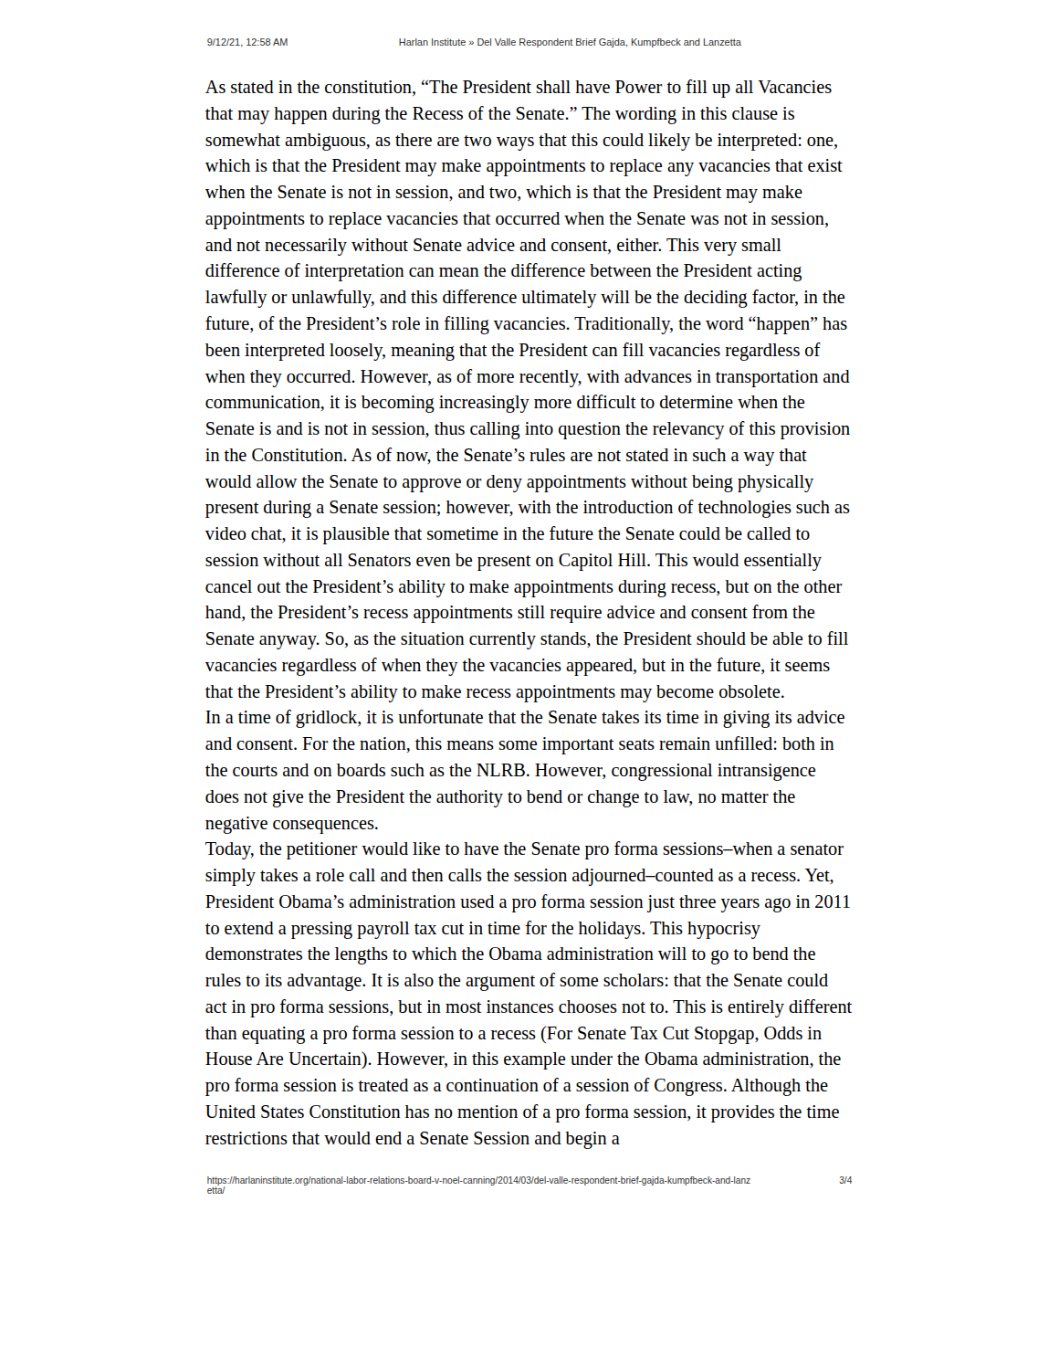9/12/21, 12:58 AM Harlan Institute » Del Valle Respondent Brief Gajda, Kumpfbeck and Lanzetta
As stated in the constitution, “The President shall have Power to fill up all Vacancies that may happen during the Recess of the Senate.” The wording in this clause is somewhat ambiguous, as there are two ways that this could likely be interpreted: one, which is that the President may make appointments to replace any vacancies that exist when the Senate is not in session, and two, which is that the President may make appointments to replace vacancies that occurred when the Senate was not in session, and not necessarily without Senate advice and consent, either. This very small difference of interpretation can mean the difference between the President acting lawfully or unlawfully, and this difference ultimately will be the deciding factor, in the future, of the President’s role in filling vacancies. Traditionally, the word “happen” has been interpreted loosely, meaning that the President can fill vacancies regardless of when they occurred. However, as of more recently, with advances in transportation and communication, it is becoming increasingly more difficult to determine when the Senate is and is not in session, thus calling into question the relevancy of this provision in the Constitution. As of now, the Senate’s rules are not stated in such a way that would allow the Senate to approve or deny appointments without being physically present during a Senate session; however, with the introduction of technologies such as video chat, it is plausible that sometime in the future the Senate could be called to session without all Senators even be present on Capitol Hill. This would essentially cancel out the President’s ability to make appointments during recess, but on the other hand, the President’s recess appointments still require advice and consent from the Senate anyway. So, as the situation currently stands, the President should be able to fill vacancies regardless of when they the vacancies appeared, but in the future, it seems that the President’s ability to make recess appointments may become obsolete.
In a time of gridlock, it is unfortunate that the Senate takes its time in giving its advice and consent. For the nation, this means some important seats remain unfilled: both in the courts and on boards such as the NLRB. However, congressional intransigence does not give the President the authority to bend or change to law, no matter the negative consequences.
Today, the petitioner would like to have the Senate pro forma sessions–when a senator simply takes a role call and then calls the session adjourned–counted as a recess. Yet, President Obama’s administration used a pro forma session just three years ago in 2011 to extend a pressing payroll tax cut in time for the holidays. This hypocrisy demonstrates the lengths to which the Obama administration will to go to bend the rules to its advantage. It is also the argument of some scholars: that the Senate could act in pro forma sessions, but in most instances chooses not to. This is entirely different than equating a pro forma session to a recess (For Senate Tax Cut Stopgap, Odds in House Are Uncertain). However, in this example under the Obama administration, the pro forma session is treated as a continuation of a session of Congress. Although the United States Constitution has no mention of a pro forma session, it provides the time restrictions that would end a Senate Session and begin a
https://harlaninstitute.org/national-labor-relations-board-v-noel-canning/2014/03/del-valle-respondent-brief-gajda-kumpfbeck-and-lanzetta/ 3/4